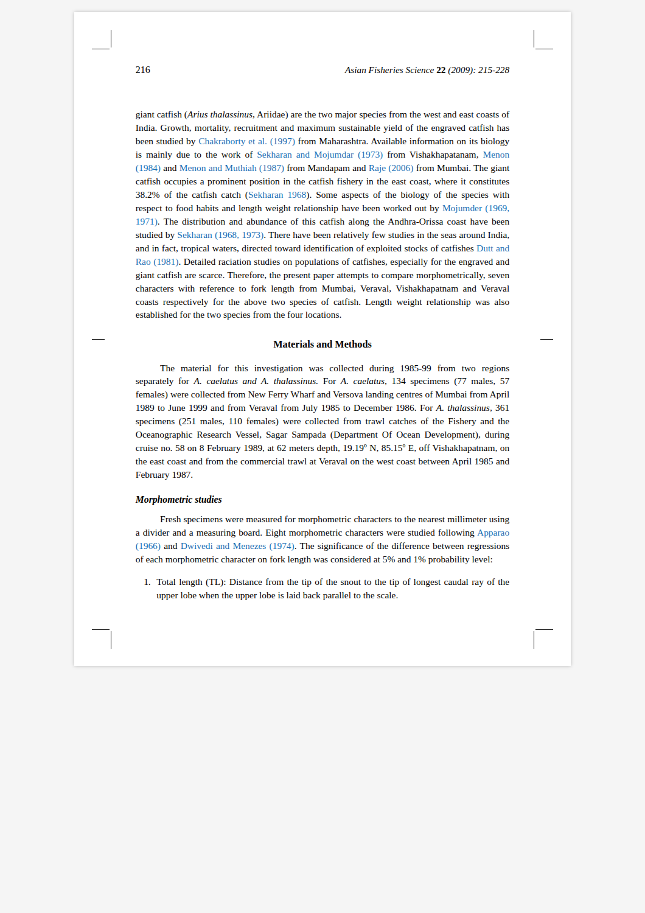216 Asian Fisheries Science 22 (2009): 215-228
giant catfish (Arius thalassinus, Ariidae) are the two major species from the west and east coasts of India. Growth, mortality, recruitment and maximum sustainable yield of the engraved catfish has been studied by Chakraborty et al. (1997) from Maharashtra. Available information on its biology is mainly due to the work of Sekharan and Mojumdar (1973) from Vishakhapatanam, Menon (1984) and Menon and Muthiah (1987) from Mandapam and Raje (2006) from Mumbai. The giant catfish occupies a prominent position in the catfish fishery in the east coast, where it constitutes 38.2% of the catfish catch (Sekharan 1968). Some aspects of the biology of the species with respect to food habits and length weight relationship have been worked out by Mojumder (1969, 1971). The distribution and abundance of this catfish along the Andhra-Orissa coast have been studied by Sekharan (1968, 1973). There have been relatively few studies in the seas around India, and in fact, tropical waters, directed toward identification of exploited stocks of catfishes Dutt and Rao (1981). Detailed raciation studies on populations of catfishes, especially for the engraved and giant catfish are scarce. Therefore, the present paper attempts to compare morphometrically, seven characters with reference to fork length from Mumbai, Veraval, Vishakhapatnam and Veraval coasts respectively for the above two species of catfish. Length weight relationship was also established for the two species from the four locations.
Materials and Methods
The material for this investigation was collected during 1985-99 from two regions separately for A. caelatus and A. thalassinus. For A. caelatus, 134 specimens (77 males, 57 females) were collected from New Ferry Wharf and Versova landing centres of Mumbai from April 1989 to June 1999 and from Veraval from July 1985 to December 1986. For A. thalassinus, 361 specimens (251 males, 110 females) were collected from trawl catches of the Fishery and the Oceanographic Research Vessel, Sagar Sampada (Department Of Ocean Development), during cruise no. 58 on 8 February 1989, at 62 meters depth, 19.19º N, 85.15º E, off Vishakhapatnam, on the east coast and from the commercial trawl at Veraval on the west coast between April 1985 and February 1987.
Morphometric studies
Fresh specimens were measured for morphometric characters to the nearest millimeter using a divider and a measuring board. Eight morphometric characters were studied following Apparao (1966) and Dwivedi and Menezes (1974). The significance of the difference between regressions of each morphometric character on fork length was considered at 5% and 1% probability level:
Total length (TL): Distance from the tip of the snout to the tip of longest caudal ray of the upper lobe when the upper lobe is laid back parallel to the scale.